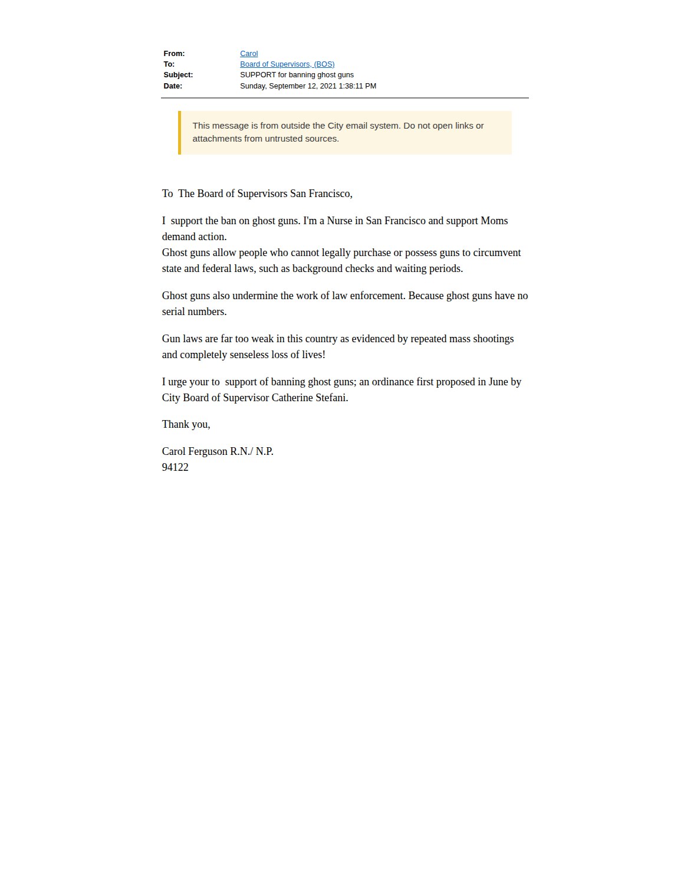| From: | Carol |
| To: | Board of Supervisors, (BOS) |
| Subject: | SUPPORT for banning ghost guns |
| Date: | Sunday, September 12, 2021 1:38:11 PM |
This message is from outside the City email system. Do not open links or attachments from untrusted sources.
To The Board of Supervisors San Francisco,
I support the ban on ghost guns. I'm a Nurse in San Francisco and support Moms demand action.
Ghost guns allow people who cannot legally purchase or possess guns to circumvent state and federal laws, such as background checks and waiting periods.
Ghost guns also undermine the work of law enforcement. Because ghost guns have no serial numbers.
Gun laws are far too weak in this country as evidenced by repeated mass shootings and completely senseless loss of lives!
I urge your to support of banning ghost guns; an ordinance first proposed in June by City Board of Supervisor Catherine Stefani.
Thank you,
Carol Ferguson R.N./ N.P.
94122